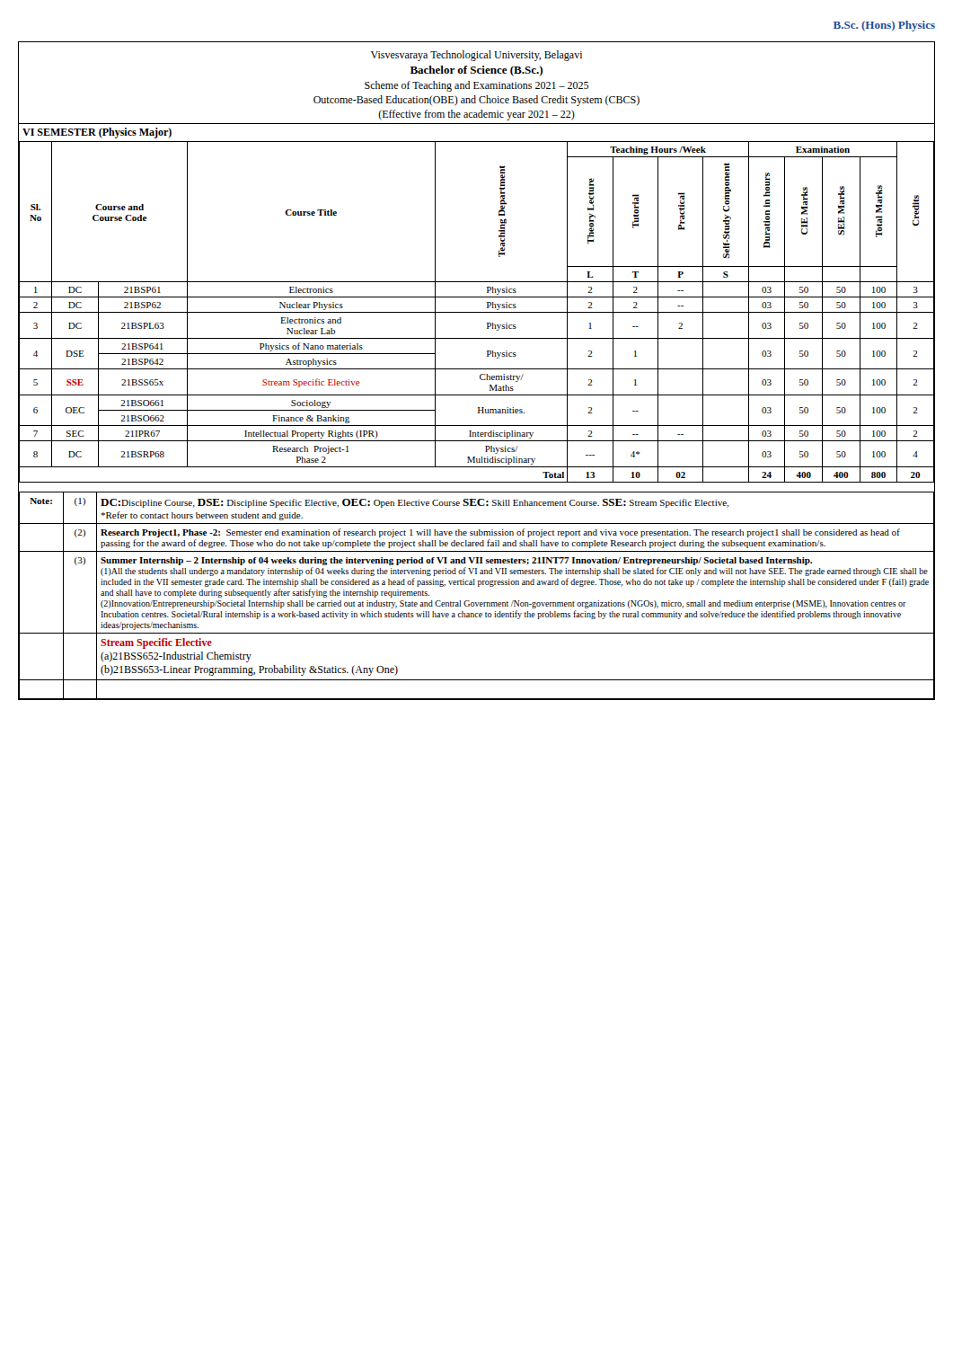B.Sc. (Hons) Physics
Visvesvaraya Technological University, Belagavi
Bachelor of Science (B.Sc.)
Scheme of Teaching and Examinations 2021 – 2025
Outcome-Based Education(OBE) and Choice Based Credit System (CBCS)
(Effective from the academic year 2021 – 22)
VI SEMESTER (Physics Major)
| Sl. No | Course and Course Code | Course Title | Teaching Department | Teaching Hours /Week | Examination | Credits |
| --- | --- | --- | --- | --- | --- | --- |
| Theory Lecture | Tutorial | Practical | Self-Study Component | Duration in hours | CIE Marks | SEE Marks | Total Marks |
| L | T | P | S | | | | |
| 1 | DC | 21BSP61 | Electronics | Physics | 2 | 2 | -- | | 03 | 50 | 50 | 100 | 3 |
| 2 | DC | 21BSP62 | Nuclear Physics | Physics | 2 | 2 | -- | | 03 | 50 | 50 | 100 | 3 |
| 3 | DC | 21BSPL63 | Electronics and Nuclear Lab | Physics | 1 | -- | 2 | | 03 | 50 | 50 | 100 | 2 |
| 4 | DSE | 21BSP641 | Physics of Nano materials | Physics | 2 | 1 | | | 03 | 50 | 50 | 100 | 2 |
| 21BSP642 | Astrophysics |
| 5 | SSE | 21BSS65x | Stream Specific Elective | Chemistry/ Maths | 2 | 1 | | | 03 | 50 | 50 | 100 | 2 |
| 6 | OEC | 21BSO661 | Sociology | Humanities. | 2 | -- | | | 03 | 50 | 50 | 100 | 2 |
| 21BSO662 | Finance & Banking |
| 7 | SEC | 21IPR67 | Intellectual Property Rights (IPR) | Interdisciplinary | 2 | -- | -- | | 03 | 50 | 50 | 100 | 2 |
| 8 | DC | 21BSRP68 | Research Project-1 Phase 2 | Physics/ Multidisciplinary | --- | 4* | | | 03 | 50 | 50 | 100 | 4 |
| Total | 13 | 10 | 02 | | 24 | 400 | 400 | 800 | 20 |
| Note: | (1) | DC: Discipline Course, DSE: Discipline Specific Elective, OEC: Open Elective Course SEC: Skill Enhancement Course. SSE: Stream Specific Elective, *Refer to contact hours between student and guide. |
| | (2) | Research Project1, Phase -2: Semester end examination of research project 1 will have the submission of project report and viva voce presentation. The research project1 shall be considered as head of passing for the award of degree. Those who do not take up/complete the project shall be declared fail and shall have to complete Research project during the subsequent examination/s. |
| | (3) | Summer Internship – 2 Internship of 04 weeks during the intervening period of VI and VII semesters; 21INT77 Innovation/ Entrepreneurship/ Societal based Internship. (1)All the students shall undergo a mandatory internship of 04 weeks during the intervening period of VI and VII semesters. The internship shall be slated for CIE only and will not have SEE. The grade earned through CIE shall be included in the VII semester grade card. The internship shall be considered as a head of passing, vertical progression and award of degree. Those, who do not take up / complete the internship shall be considered under F (fail) grade and shall have to complete during subsequently after satisfying the internship requirements. (2)Innovation/Entrepreneurship/Societal Internship shall be carried out at industry, State and Central Government /Non-government organizations (NGOs), micro, small and medium enterprise (MSME), Innovation centres or Incubation centres. Societal/Rural internship is a work-based activity in which students will have a chance to identify the problems facing by the rural community and solve/reduce the identified problems through innovative ideas/projects/mechanisms. |
| | | Stream Specific Elective (a)21BSS652-Industrial Chemistry (b)21BSS653-Linear Programming, Probability &Statics. (Any One) |